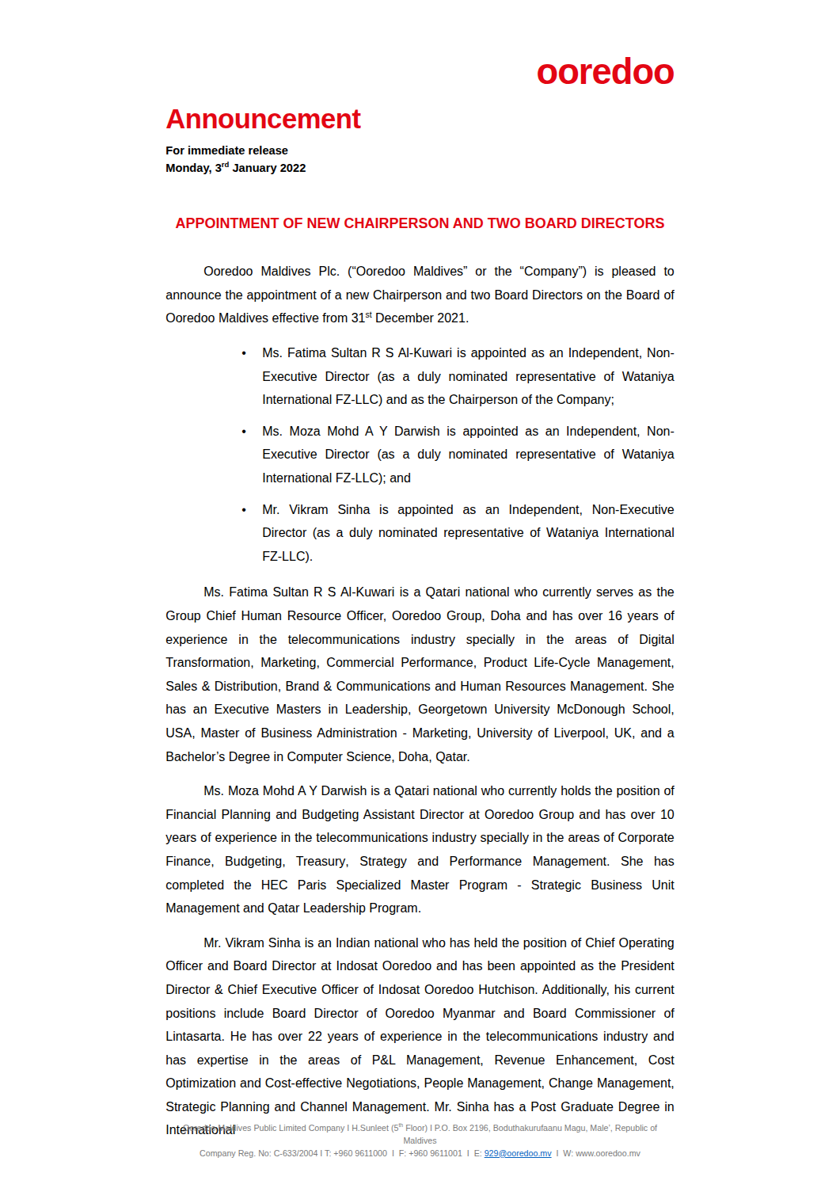ooredoo
Announcement
For immediate release
Monday, 3rd January 2022
APPOINTMENT OF NEW CHAIRPERSON AND TWO BOARD DIRECTORS
Ooredoo Maldives Plc. (“Ooredoo Maldives” or the “Company”) is pleased to announce the appointment of a new Chairperson and two Board Directors on the Board of Ooredoo Maldives effective from 31st December 2021.
Ms. Fatima Sultan R S Al-Kuwari is appointed as an Independent, Non-Executive Director (as a duly nominated representative of Wataniya International FZ-LLC) and as the Chairperson of the Company;
Ms. Moza Mohd A Y Darwish is appointed as an Independent, Non-Executive Director (as a duly nominated representative of Wataniya International FZ-LLC); and
Mr. Vikram Sinha is appointed as an Independent, Non-Executive Director (as a duly nominated representative of Wataniya International FZ-LLC).
Ms. Fatima Sultan R S Al-Kuwari is a Qatari national who currently serves as the Group Chief Human Resource Officer, Ooredoo Group, Doha and has over 16 years of experience in the telecommunications industry specially in the areas of Digital Transformation, Marketing, Commercial Performance, Product Life-Cycle Management, Sales & Distribution, Brand & Communications and Human Resources Management. She has an Executive Masters in Leadership, Georgetown University McDonough School, USA, Master of Business Administration - Marketing, University of Liverpool, UK, and a Bachelor’s Degree in Computer Science, Doha, Qatar.
Ms. Moza Mohd A Y Darwish is a Qatari national who currently holds the position of Financial Planning and Budgeting Assistant Director at Ooredoo Group and has over 10 years of experience in the telecommunications industry specially in the areas of Corporate Finance, Budgeting, Treasury, Strategy and Performance Management. She has completed the HEC Paris Specialized Master Program - Strategic Business Unit Management and Qatar Leadership Program.
Mr. Vikram Sinha is an Indian national who has held the position of Chief Operating Officer and Board Director at Indosat Ooredoo and has been appointed as the President Director & Chief Executive Officer of Indosat Ooredoo Hutchison. Additionally, his current positions include Board Director of Ooredoo Myanmar and Board Commissioner of Lintasarta. He has over 22 years of experience in the telecommunications industry and has expertise in the areas of P&L Management, Revenue Enhancement, Cost Optimization and Cost-effective Negotiations, People Management, Change Management, Strategic Planning and Channel Management. Mr. Sinha has a Post Graduate Degree in International
Ooredoo Maldives Public Limited Company I H.Sunleet (5th Floor) I P.O. Box 2196, Boduthakurufaanu Magu, Male’, Republic of Maldives
Company Reg. No: C-633/2004 I T: +960 9611000 I F: +960 9611001 I E: 929@ooredoo.mv I W: www.ooredoo.mv